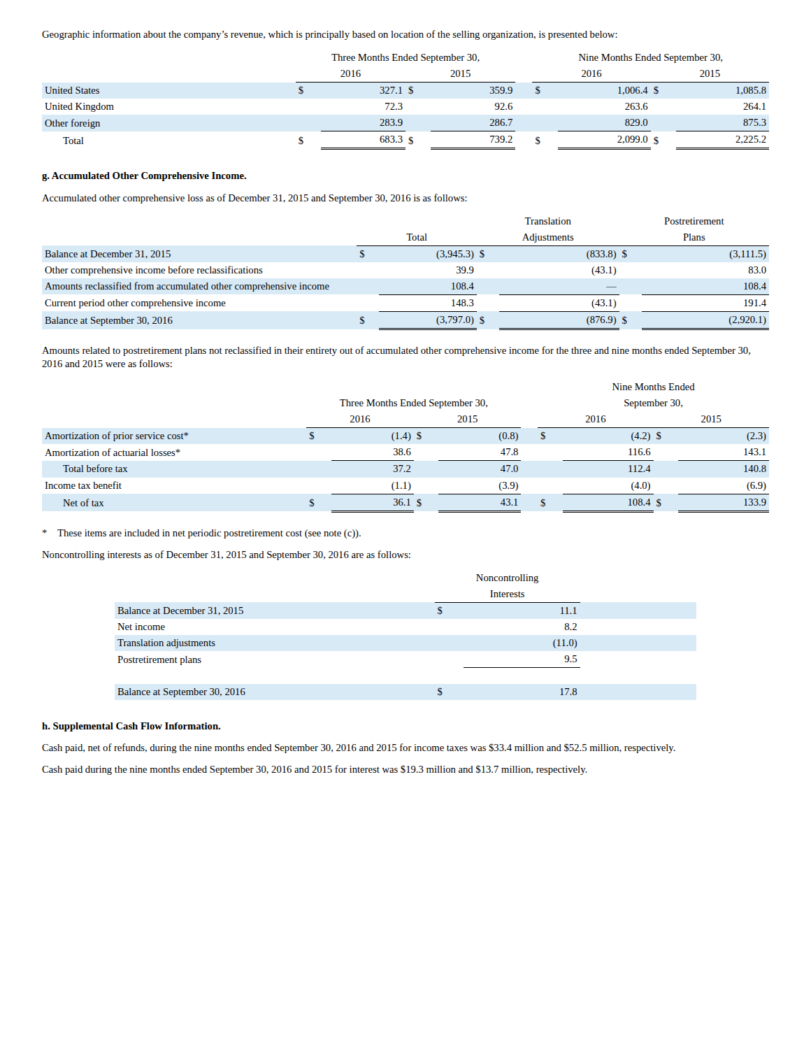Geographic information about the company’s revenue, which is principally based on location of the selling organization, is presented below:
| | Three Months Ended September 30, | | Nine Months Ended September 30, |
| | 2016 | 2015 | | 2016 | 2015 |
| United States | $ | 327.1 | $ | 359.9 | | $ | 1,006.4 | $ | 1,085.8 |
| United Kingdom | | 72.3 | | 92.6 | | | 263.6 | | 264.1 |
| Other foreign | | 283.9 | | 286.7 | | | 829.0 | | 875.3 |
| Total | $ | 683.3 | $ | 739.2 | | $ | 2,099.0 | $ | 2,225.2 |
g. Accumulated Other Comprehensive Income.
Accumulated other comprehensive loss as of December 31, 2015 and September 30, 2016 is as follows:
| | | Translation | Postretirement |
| | Total | Adjustments | Plans |
| Balance at December 31, 2015 | $ | (3,945.3) | $ | (833.8) | $ | (3,111.5) |
| Other comprehensive income before reclassifications | | 39.9 | | (43.1) | | 83.0 |
| Amounts reclassified from accumulated other comprehensive income | | 108.4 | | — | | 108.4 |
| Current period other comprehensive income | | 148.3 | | (43.1) | | 191.4 |
| Balance at September 30, 2016 | $ | (3,797.0) | $ | (876.9) | $ | (2,920.1) |
Amounts related to postretirement plans not reclassified in their entirety out of accumulated other comprehensive income for the three and nine months ended September 30, 2016 and 2015 were as follows:
| | | | Nine Months Ended |
| | Three Months Ended September 30, | | September 30, |
| | 2016 | 2015 | | 2016 | 2015 |
| Amortization of prior service cost* | $ | (1.4) | $ | (0.8) | | $ | (4.2) | $ | (2.3) |
| Amortization of actuarial losses* | | 38.6 | | 47.8 | | | 116.6 | | 143.1 |
| Total before tax | | 37.2 | | 47.0 | | | 112.4 | | 140.8 |
| Income tax benefit | | (1.1) | | (3.9) | | | (4.0) | | (6.9) |
| Net of tax | $ | 36.1 | $ | 43.1 | | $ | 108.4 | $ | 133.9 |
* These items are included in net periodic postretirement cost (see note (c)).
Noncontrolling interests as of December 31, 2015 and September 30, 2016 are as follows:
| | Noncontrolling | |
| | Interests | |
| Balance at December 31, 2015 | $ | 11.1 | |
| Net income | | 8.2 | |
| Translation adjustments | | (11.0) | |
| Postretirement plans | | 9.5 | |
| Balance at September 30, 2016 | $ | 17.8 | |
h. Supplemental Cash Flow Information.
Cash paid, net of refunds, during the nine months ended September 30, 2016 and 2015 for income taxes was $33.4 million and $52.5 million, respectively.
Cash paid during the nine months ended September 30, 2016 and 2015 for interest was $19.3 million and $13.7 million, respectively.